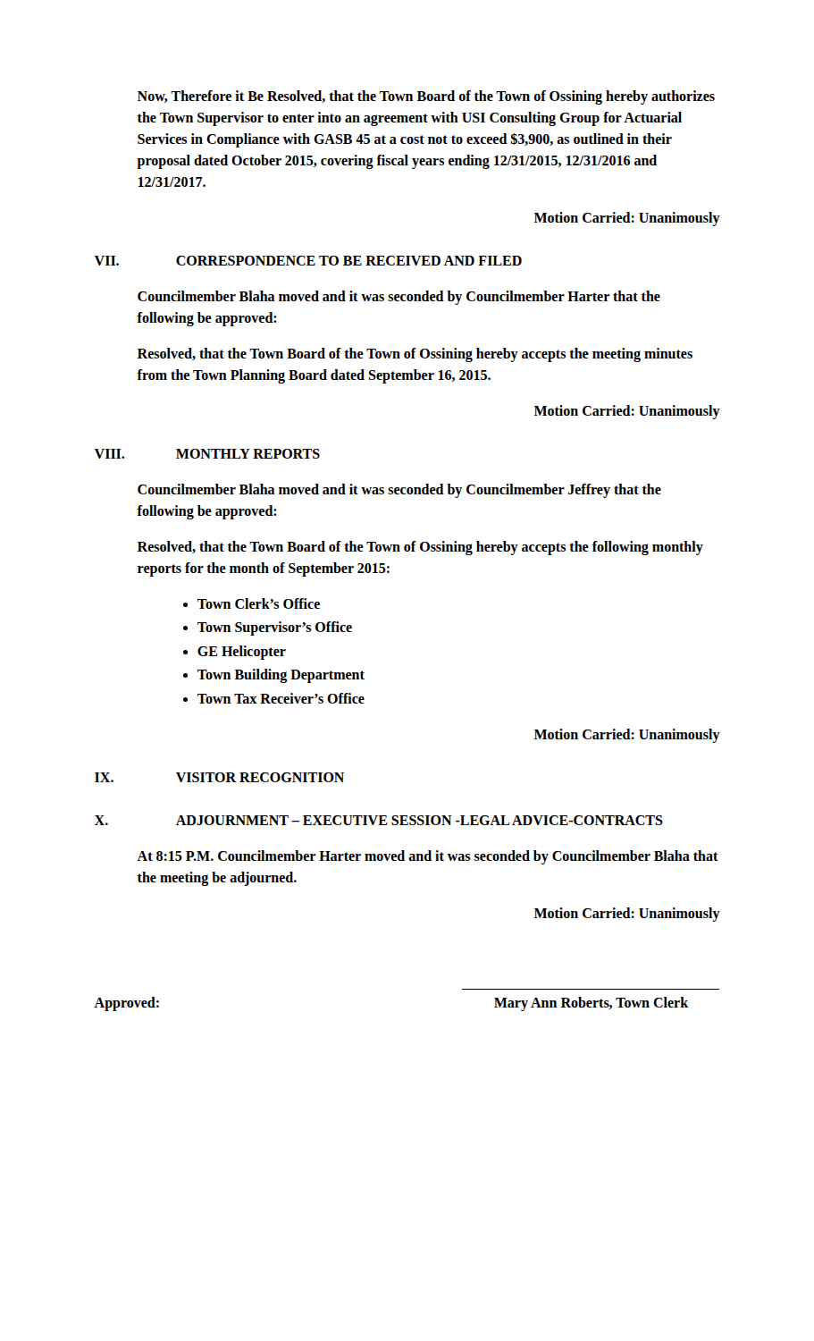Now, Therefore it Be Resolved, that the Town Board of the Town of Ossining hereby authorizes the Town Supervisor to enter into an agreement with USI Consulting Group for Actuarial Services in Compliance with GASB 45 at a cost not to exceed $3,900, as outlined in their proposal dated October 2015, covering fiscal years ending 12/31/2015, 12/31/2016 and 12/31/2017.
Motion Carried: Unanimously
VII. CORRESPONDENCE TO BE RECEIVED AND FILED
Councilmember Blaha moved and it was seconded by Councilmember Harter that the following be approved:
Resolved, that the Town Board of the Town of Ossining hereby accepts the meeting minutes from the Town Planning Board dated September 16, 2015.
Motion Carried: Unanimously
VIII. MONTHLY REPORTS
Councilmember Blaha moved and it was seconded by Councilmember Jeffrey that the following be approved:
Resolved, that the Town Board of the Town of Ossining hereby accepts the following monthly reports for the month of September 2015:
Town Clerk’s Office
Town Supervisor’s Office
GE Helicopter
Town Building Department
Town Tax Receiver’s Office
Motion Carried: Unanimously
IX. VISITOR RECOGNITION
X. ADJOURNMENT – EXECUTIVE SESSION -LEGAL ADVICE-CONTRACTS
At 8:15 P.M. Councilmember Harter moved and it was seconded by Councilmember Blaha that the meeting be adjourned.
Motion Carried: Unanimously
Approved:
Mary Ann Roberts, Town Clerk